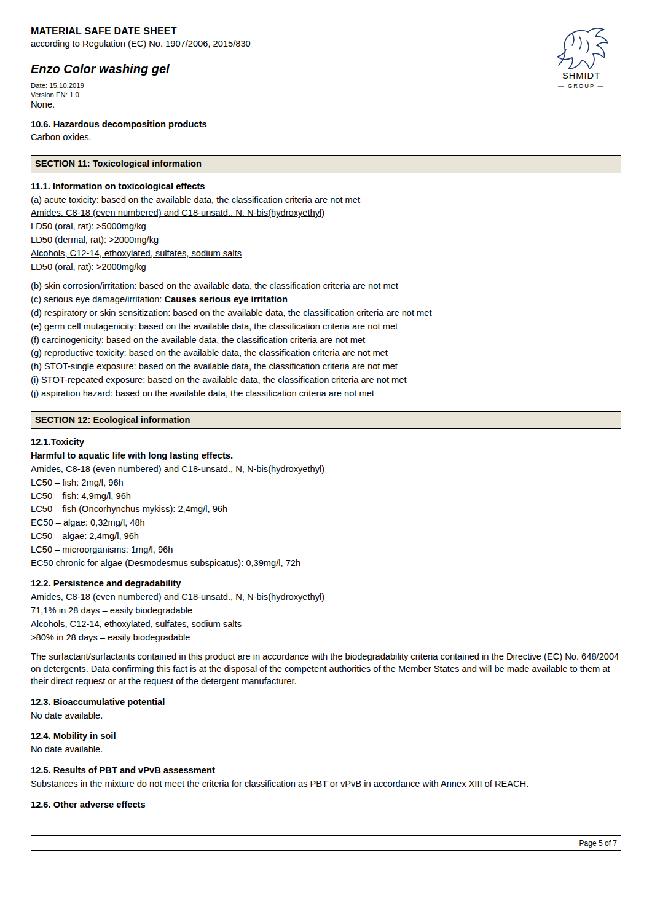MATERIAL SAFE DATE SHEET
according to Regulation (EC) No. 1907/2006, 2015/830
Enzo Color washing gel
Date: 15.10.2019
Version EN: 1.0
SHMIDT
— GROUP —
None.
10.6. Hazardous decomposition products
Carbon oxides.
SECTION 11: Toxicological information
11.1. Information on toxicological effects
(a) acute toxicity: based on the available data, the classification criteria are not met
Amides, C8-18 (even numbered) and C18-unsatd., N, N-bis(hydroxyethyl)
LD50 (oral, rat): >5000mg/kg
LD50 (dermal, rat): >2000mg/kg
Alcohols, C12-14, ethoxylated, sulfates, sodium salts
LD50 (oral, rat): >2000mg/kg
(b) skin corrosion/irritation: based on the available data, the classification criteria are not met
(c) serious eye damage/irritation: Causes serious eye irritation
(d) respiratory or skin sensitization: based on the available data, the classification criteria are not met
(e) germ cell mutagenicity: based on the available data, the classification criteria are not met
(f) carcinogenicity: based on the available data, the classification criteria are not met
(g) reproductive toxicity: based on the available data, the classification criteria are not met
(h) STOT-single exposure: based on the available data, the classification criteria are not met
(i) STOT-repeated exposure: based on the available data, the classification criteria are not met
(j) aspiration hazard: based on the available data, the classification criteria are not met
SECTION 12: Ecological information
12.1.Toxicity
Harmful to aquatic life with long lasting effects.
Amides, C8-18 (even numbered) and C18-unsatd., N, N-bis(hydroxyethyl)
LC50 – fish: 2mg/l, 96h
LC50 – fish: 4,9mg/l, 96h
LC50 – fish (Oncorhynchus mykiss): 2,4mg/l, 96h
EC50 – algae: 0,32mg/l, 48h
LC50 – algae: 2,4mg/l, 96h
LC50 – microorganisms: 1mg/l, 96h
EC50 chronic for algae (Desmodesmus subspicatus): 0,39mg/l, 72h
12.2. Persistence and degradability
Amides, C8-18 (even numbered) and C18-unsatd., N, N-bis(hydroxyethyl)
71,1% in 28 days – easily biodegradable
Alcohols, C12-14, ethoxylated, sulfates, sodium salts
>80% in 28 days – easily biodegradable
The surfactant/surfactants contained in this product are in accordance with the biodegradability criteria contained in the Directive (EC) No. 648/2004 on detergents. Data confirming this fact is at the disposal of the competent authorities of the Member States and will be made available to them at their direct request or at the request of the detergent manufacturer.
12.3. Bioaccumulative potential
No date available.
12.4. Mobility in soil
No date available.
12.5. Results of PBT and vPvB assessment
Substances in the mixture do not meet the criteria for classification as PBT or vPvB in accordance with Annex XIII of REACH.
12.6. Other adverse effects
Page 5 of 7